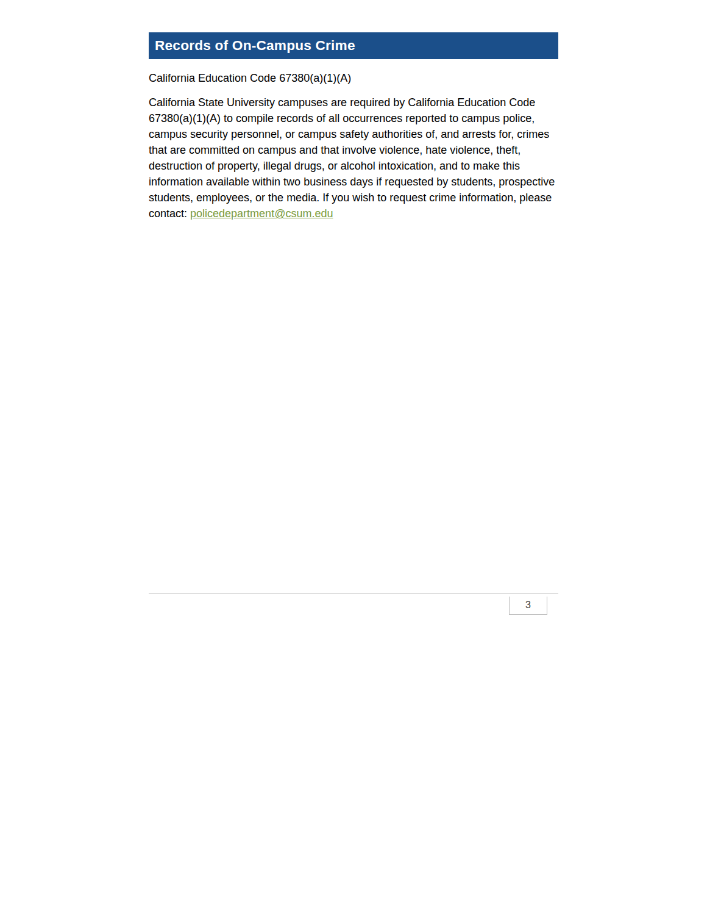Records of On-Campus Crime
California Education Code 67380(a)(1)(A)
California State University campuses are required by California Education Code 67380(a)(1)(A) to compile records of all occurrences reported to campus police, campus security personnel, or campus safety authorities of, and arrests for, crimes that are committed on campus and that involve violence, hate violence, theft, destruction of property, illegal drugs, or alcohol intoxication, and to make this information available within two business days if requested by students, prospective students, employees, or the media. If you wish to request crime information, please contact: policedepartment@csum.edu
3